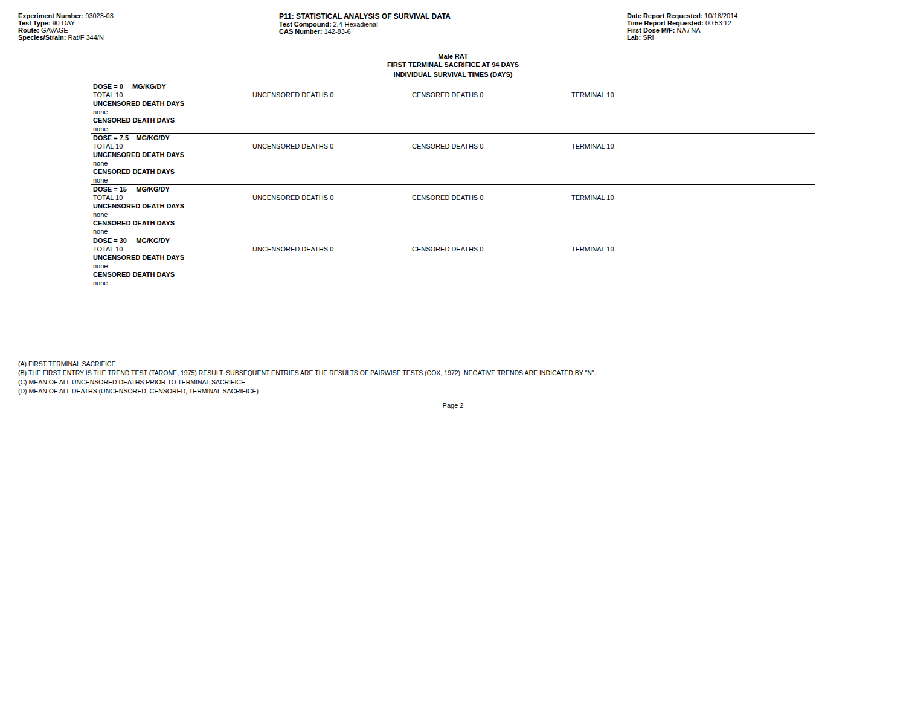| Experiment Number: 93023-03 Test Type: 90-DAY Route: GAVAGE Species/Strain: Rat/F 344/N | P11: STATISTICAL ANALYSIS OF SURVIVAL DATA Test Compound: 2,4-Hexadienal CAS Number: 142-83-6 | Date Report Requested: 10/16/2014 Time Report Requested: 00:53:12 First Dose M/F: NA / NA Lab: SRI |
Male RAT
FIRST TERMINAL SACRIFICE AT 94 DAYS
INDIVIDUAL SURVIVAL TIMES (DAYS)
| DOSE = 0 MG/KG/DY | | | | |
| TOTAL 10 | UNCENSORED DEATHS 0 | CENSORED DEATHS 0 | TERMINAL 10 | |
| UNCENSORED DEATH DAYS | | | | |
| none | | | | |
| CENSORED DEATH DAYS | | | | |
| none | | | | |
| DOSE = 7.5 MG/KG/DY | | | | |
| TOTAL 10 | UNCENSORED DEATHS 0 | CENSORED DEATHS 0 | TERMINAL 10 | |
| UNCENSORED DEATH DAYS | | | | |
| none | | | | |
| CENSORED DEATH DAYS | | | | |
| none | | | | |
| DOSE = 15 MG/KG/DY | | | | |
| TOTAL 10 | UNCENSORED DEATHS 0 | CENSORED DEATHS 0 | TERMINAL 10 | |
| UNCENSORED DEATH DAYS | | | | |
| none | | | | |
| CENSORED DEATH DAYS | | | | |
| none | | | | |
| DOSE = 30 MG/KG/DY | | | | |
| TOTAL 10 | UNCENSORED DEATHS 0 | CENSORED DEATHS 0 | TERMINAL 10 | |
| UNCENSORED DEATH DAYS | | | | |
| none | | | | |
| CENSORED DEATH DAYS | | | | |
| none | | | | |
(A) FIRST TERMINAL SACRIFICE
(B) THE FIRST ENTRY IS THE TREND TEST (TARONE, 1975) RESULT. SUBSEQUENT ENTRIES ARE THE RESULTS OF PAIRWISE TESTS (COX, 1972). NEGATIVE TRENDS ARE INDICATED BY "N".
(C) MEAN OF ALL UNCENSORED DEATHS PRIOR TO TERMINAL SACRIFICE
(D) MEAN OF ALL DEATHS (UNCENSORED, CENSORED, TERMINAL SACRIFICE)
Page 2